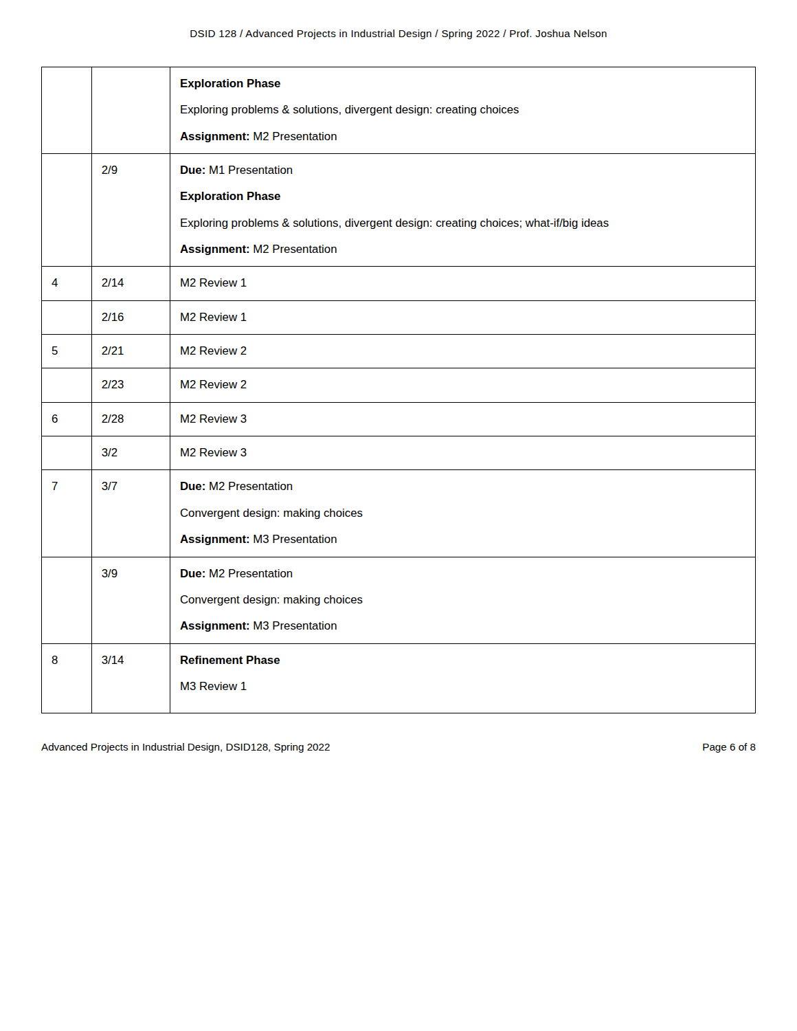DSID 128 / Advanced Projects in Industrial Design / Spring 2022 / Prof. Joshua Nelson
| | | Exploration Phase Exploring problems & solutions, divergent design: creating choices Assignment: M2 Presentation |
| | 2/9 | Due: M1 Presentation Exploration Phase Exploring problems & solutions, divergent design: creating choices; what-if/big ideas Assignment: M2 Presentation |
| 4 | 2/14 | M2 Review 1 |
| | 2/16 | M2 Review 1 |
| 5 | 2/21 | M2 Review 2 |
| | 2/23 | M2 Review 2 |
| 6 | 2/28 | M2 Review 3 |
| | 3/2 | M2 Review 3 |
| 7 | 3/7 | Due: M2 Presentation Convergent design: making choices Assignment: M3 Presentation |
| | 3/9 | Due: M2 Presentation Convergent design: making choices Assignment: M3 Presentation |
| 8 | 3/14 | Refinement Phase M3 Review 1 |
Advanced Projects in Industrial Design, DSID128, Spring 2022 Page 6 of 8